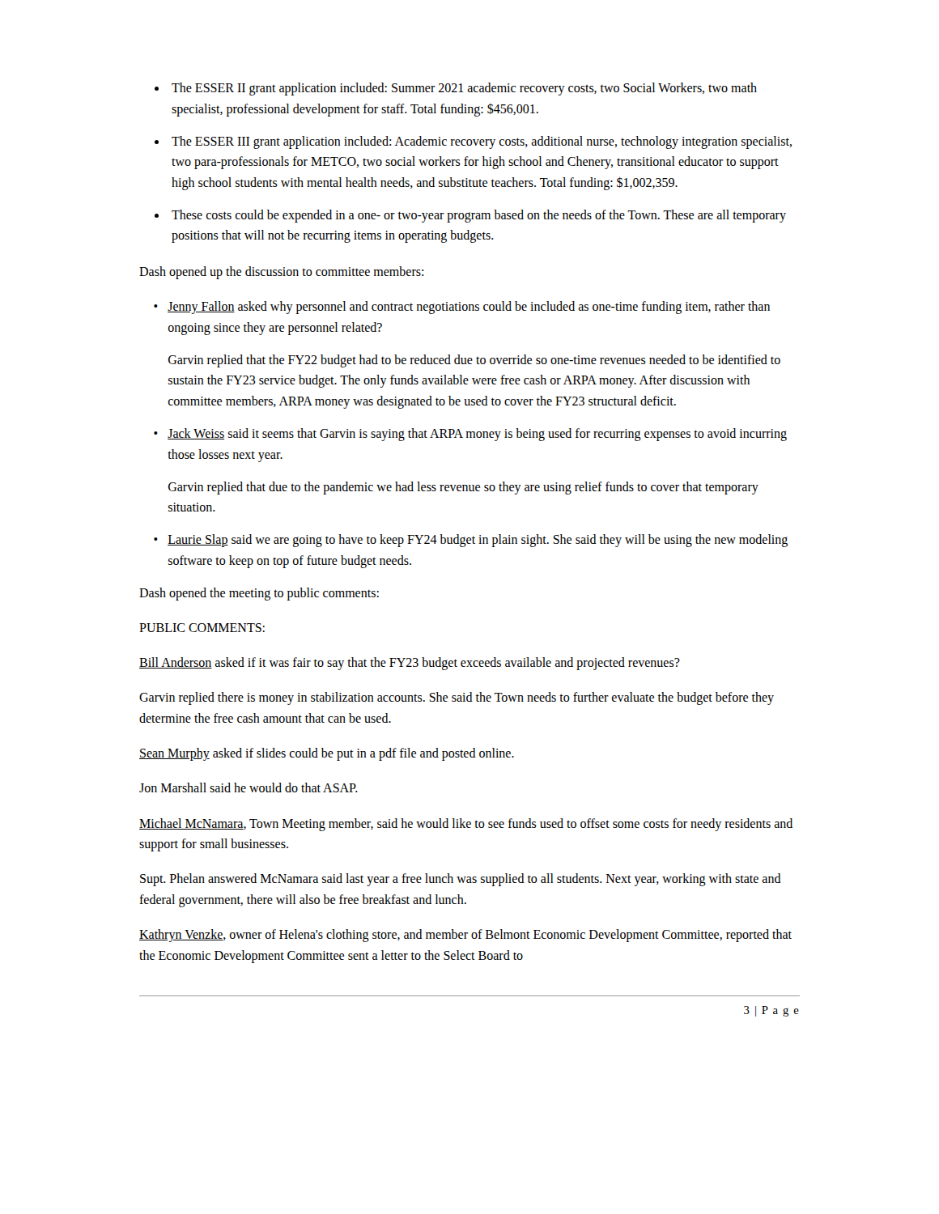The ESSER II grant application included: Summer 2021 academic recovery costs, two Social Workers, two math specialist, professional development for staff. Total funding: $456,001.
The ESSER III grant application included: Academic recovery costs, additional nurse, technology integration specialist, two para-professionals for METCO, two social workers for high school and Chenery, transitional educator to support high school students with mental health needs, and substitute teachers. Total funding: $1,002,359.
These costs could be expended in a one- or two-year program based on the needs of the Town. These are all temporary positions that will not be recurring items in operating budgets.
Dash opened up the discussion to committee members:
Jenny Fallon asked why personnel and contract negotiations could be included as one-time funding item, rather than ongoing since they are personnel related?
Garvin replied that the FY22 budget had to be reduced due to override so one-time revenues needed to be identified to sustain the FY23 service budget. The only funds available were free cash or ARPA money. After discussion with committee members, ARPA money was designated to be used to cover the FY23 structural deficit.
Jack Weiss said it seems that Garvin is saying that ARPA money is being used for recurring expenses to avoid incurring those losses next year.
Garvin replied that due to the pandemic we had less revenue so they are using relief funds to cover that temporary situation.
Laurie Slap said we are going to have to keep FY24 budget in plain sight. She said they will be using the new modeling software to keep on top of future budget needs.
Dash opened the meeting to public comments:
PUBLIC COMMENTS:
Bill Anderson asked if it was fair to say that the FY23 budget exceeds available and projected revenues?
Garvin replied there is money in stabilization accounts. She said the Town needs to further evaluate the budget before they determine the free cash amount that can be used.
Sean Murphy asked if slides could be put in a pdf file and posted online.
Jon Marshall said he would do that ASAP.
Michael McNamara, Town Meeting member, said he would like to see funds used to offset some costs for needy residents and support for small businesses.
Supt. Phelan answered McNamara said last year a free lunch was supplied to all students. Next year, working with state and federal government, there will also be free breakfast and lunch.
Kathryn Venzke, owner of Helena's clothing store, and member of Belmont Economic Development Committee, reported that the Economic Development Committee sent a letter to the Select Board to
3 | P a g e